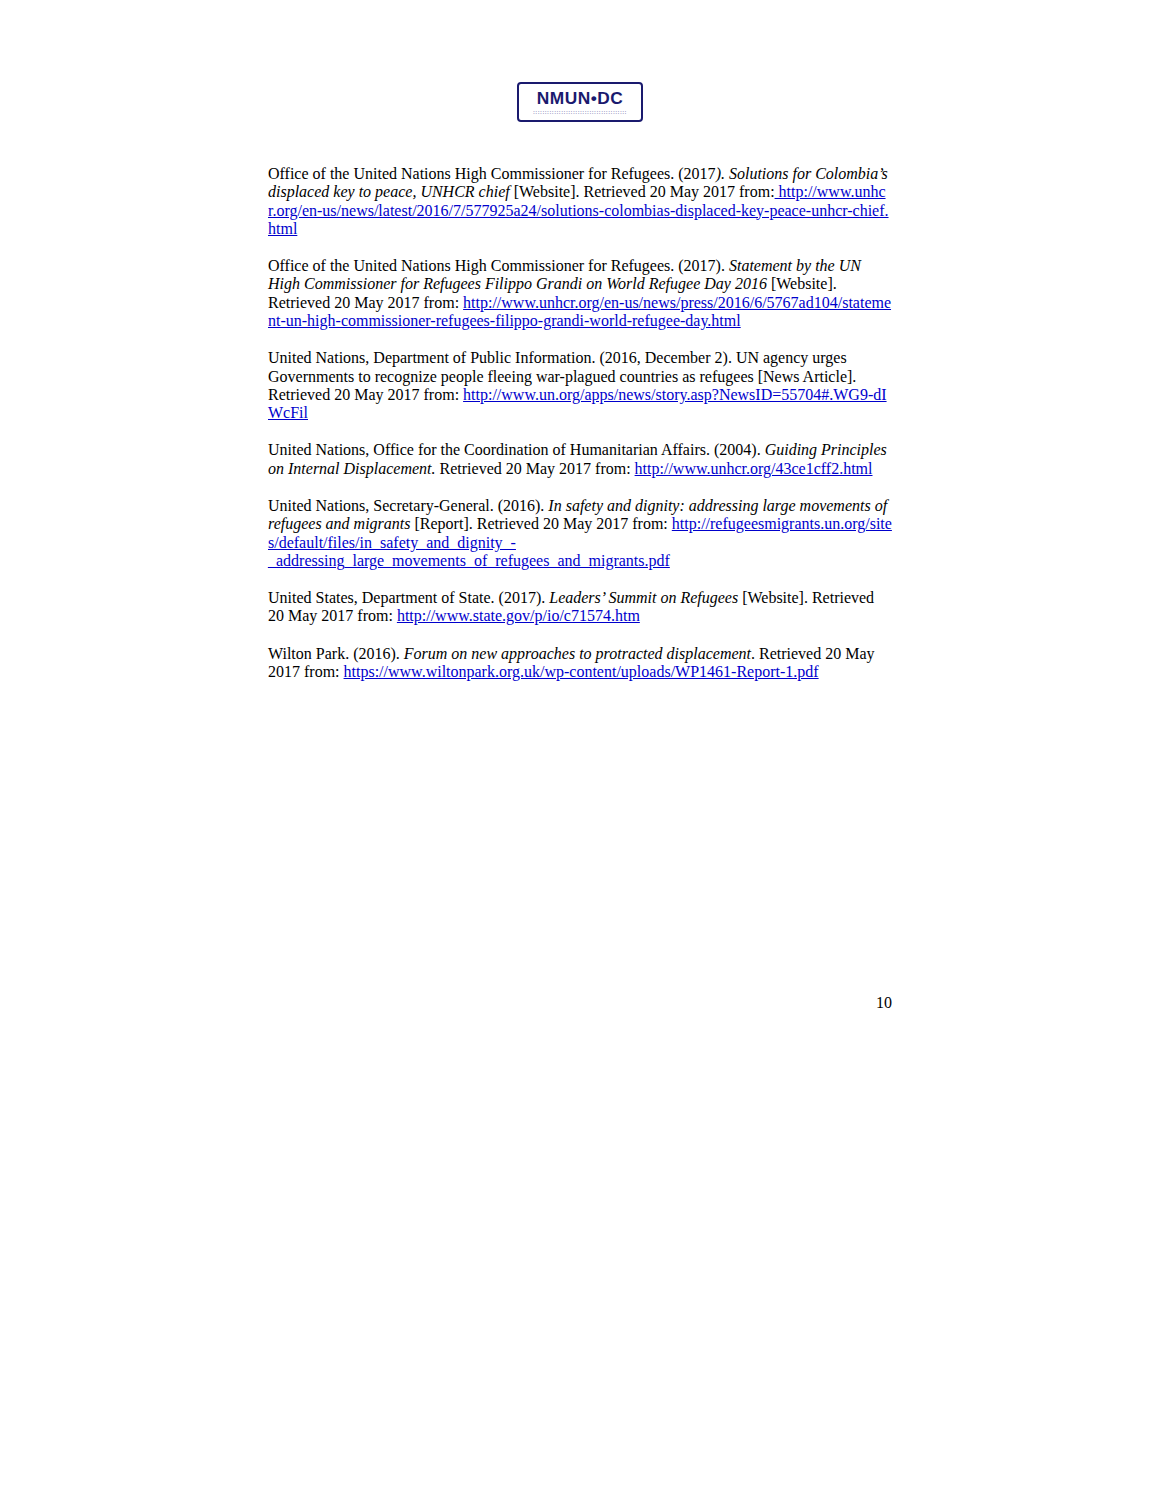NMUN•DC
::::::::::::::::::::::::::::::::::::::::
Office of the United Nations High Commissioner for Refugees. (2017). Solutions for Colombia’s displaced key to peace, UNHCR chief [Website]. Retrieved 20 May 2017 from: http://www.unhcr.org/en-us/news/latest/2016/7/577925a24/solutions-colombias-displaced-key-peace-unhcr-chief.html
Office of the United Nations High Commissioner for Refugees. (2017). Statement by the UN High Commissioner for Refugees Filippo Grandi on World Refugee Day 2016 [Website]. Retrieved 20 May 2017 from: http://www.unhcr.org/en-us/news/press/2016/6/5767ad104/statement-un-high-commissioner-refugees-filippo-grandi-world-refugee-day.html
United Nations, Department of Public Information. (2016, December 2). UN agency urges Governments to recognize people fleeing war-plagued countries as refugees [News Article]. Retrieved 20 May 2017 from: http://www.un.org/apps/news/story.asp?NewsID=55704#.WG9-dIWcFil
United Nations, Office for the Coordination of Humanitarian Affairs. (2004). Guiding Principles on Internal Displacement. Retrieved 20 May 2017 from: http://www.unhcr.org/43ce1cff2.html
United Nations, Secretary-General. (2016). In safety and dignity: addressing large movements of refugees and migrants [Report]. Retrieved 20 May 2017 from: http://refugeesmigrants.un.org/sites/default/files/in_safety_and_dignity_-
_addressing_large_movements_of_refugees_and_migrants.pdf
United States, Department of State. (2017). Leaders’ Summit on Refugees [Website]. Retrieved 20 May 2017 from: http://www.state.gov/p/io/c71574.htm
Wilton Park. (2016). Forum on new approaches to protracted displacement. Retrieved 20 May 2017 from: https://www.wiltonpark.org.uk/wp-content/uploads/WP1461-Report-1.pdf
10